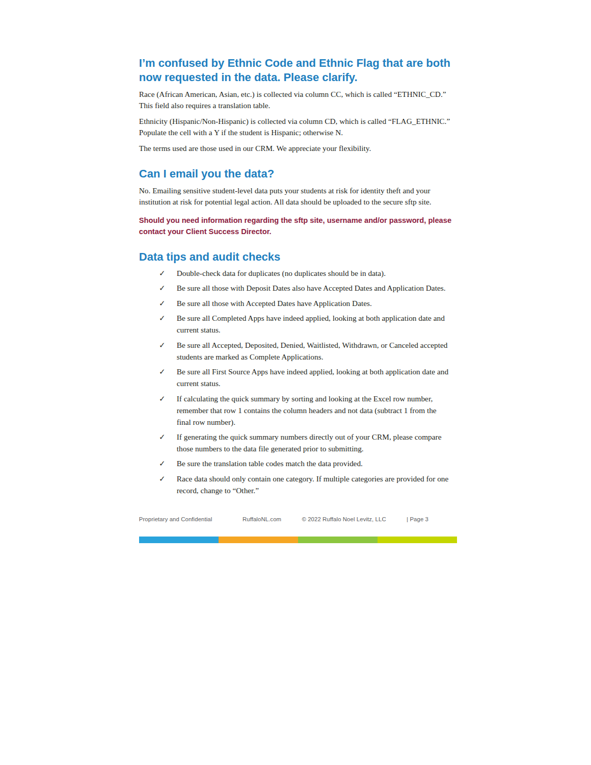I’m confused by Ethnic Code and Ethnic Flag that are both now requested in the data. Please clarify.
Race (African American, Asian, etc.) is collected via column CC, which is called “ETHNIC_CD.” This field also requires a translation table.
Ethnicity (Hispanic/Non-Hispanic) is collected via column CD, which is called “FLAG_ETHNIC.” Populate the cell with a Y if the student is Hispanic; otherwise N.
The terms used are those used in our CRM. We appreciate your flexibility.
Can I email you the data?
No. Emailing sensitive student-level data puts your students at risk for identity theft and your institution at risk for potential legal action. All data should be uploaded to the secure sftp site.
Should you need information regarding the sftp site, username and/or password, please contact your Client Success Director.
Data tips and audit checks
Double-check data for duplicates (no duplicates should be in data).
Be sure all those with Deposit Dates also have Accepted Dates and Application Dates.
Be sure all those with Accepted Dates have Application Dates.
Be sure all Completed Apps have indeed applied, looking at both application date and current status.
Be sure all Accepted, Deposited, Denied, Waitlisted, Withdrawn, or Canceled accepted students are marked as Complete Applications.
Be sure all First Source Apps have indeed applied, looking at both application date and current status.
If calculating the quick summary by sorting and looking at the Excel row number, remember that row 1 contains the column headers and not data (subtract 1 from the final row number).
If generating the quick summary numbers directly out of your CRM, please compare those numbers to the data file generated prior to submitting.
Be sure the translation table codes match the data provided.
Race data should only contain one category. If multiple categories are provided for one record, change to “Other.”
Proprietary and Confidential RuffaloNL.com © 2022 Ruffalo Noel Levitz, LLC | Page 3